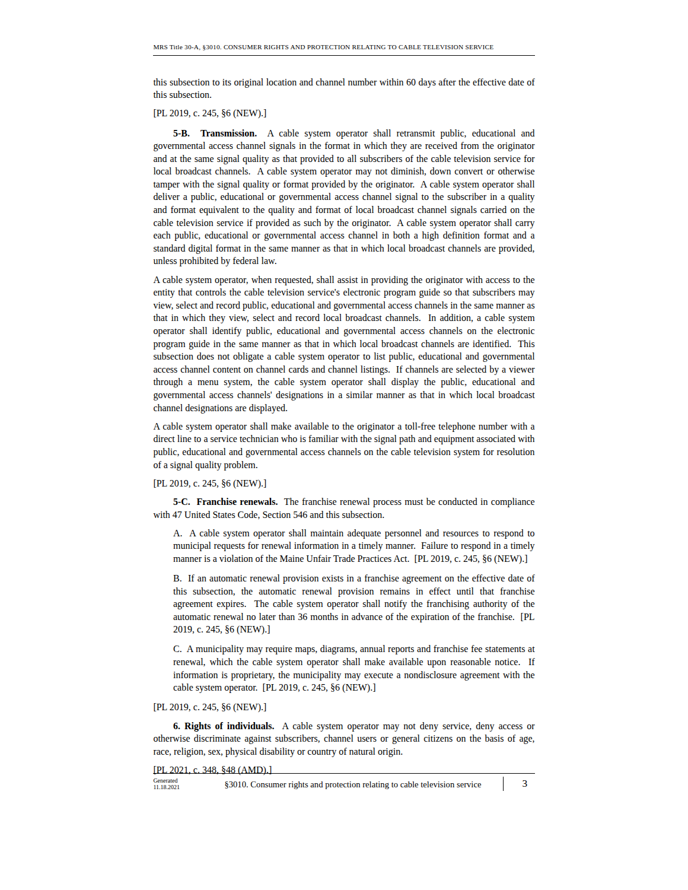MRS Title 30-A, §3010. CONSUMER RIGHTS AND PROTECTION RELATING TO CABLE TELEVISION SERVICE
this subsection to its original location and channel number within 60 days after the effective date of this subsection.
[PL 2019, c. 245, §6 (NEW).]
5-B. Transmission. A cable system operator shall retransmit public, educational and governmental access channel signals in the format in which they are received from the originator and at the same signal quality as that provided to all subscribers of the cable television service for local broadcast channels. A cable system operator may not diminish, down convert or otherwise tamper with the signal quality or format provided by the originator. A cable system operator shall deliver a public, educational or governmental access channel signal to the subscriber in a quality and format equivalent to the quality and format of local broadcast channel signals carried on the cable television service if provided as such by the originator. A cable system operator shall carry each public, educational or governmental access channel in both a high definition format and a standard digital format in the same manner as that in which local broadcast channels are provided, unless prohibited by federal law.
A cable system operator, when requested, shall assist in providing the originator with access to the entity that controls the cable television service's electronic program guide so that subscribers may view, select and record public, educational and governmental access channels in the same manner as that in which they view, select and record local broadcast channels. In addition, a cable system operator shall identify public, educational and governmental access channels on the electronic program guide in the same manner as that in which local broadcast channels are identified. This subsection does not obligate a cable system operator to list public, educational and governmental access channel content on channel cards and channel listings. If channels are selected by a viewer through a menu system, the cable system operator shall display the public, educational and governmental access channels' designations in a similar manner as that in which local broadcast channel designations are displayed.
A cable system operator shall make available to the originator a toll-free telephone number with a direct line to a service technician who is familiar with the signal path and equipment associated with public, educational and governmental access channels on the cable television system for resolution of a signal quality problem.
[PL 2019, c. 245, §6 (NEW).]
5-C. Franchise renewals. The franchise renewal process must be conducted in compliance with 47 United States Code, Section 546 and this subsection.
A. A cable system operator shall maintain adequate personnel and resources to respond to municipal requests for renewal information in a timely manner. Failure to respond in a timely manner is a violation of the Maine Unfair Trade Practices Act. [PL 2019, c. 245, §6 (NEW).]
B. If an automatic renewal provision exists in a franchise agreement on the effective date of this subsection, the automatic renewal provision remains in effect until that franchise agreement expires. The cable system operator shall notify the franchising authority of the automatic renewal no later than 36 months in advance of the expiration of the franchise. [PL 2019, c. 245, §6 (NEW).]
C. A municipality may require maps, diagrams, annual reports and franchise fee statements at renewal, which the cable system operator shall make available upon reasonable notice. If information is proprietary, the municipality may execute a nondisclosure agreement with the cable system operator. [PL 2019, c. 245, §6 (NEW).]
[PL 2019, c. 245, §6 (NEW).]
6. Rights of individuals. A cable system operator may not deny service, deny access or otherwise discriminate against subscribers, channel users or general citizens on the basis of age, race, religion, sex, physical disability or country of natural origin.
[PL 2021, c. 348, §48 (AMD).]
Generated
11.18.2021
§3010. Consumer rights and protection relating to cable television service
3